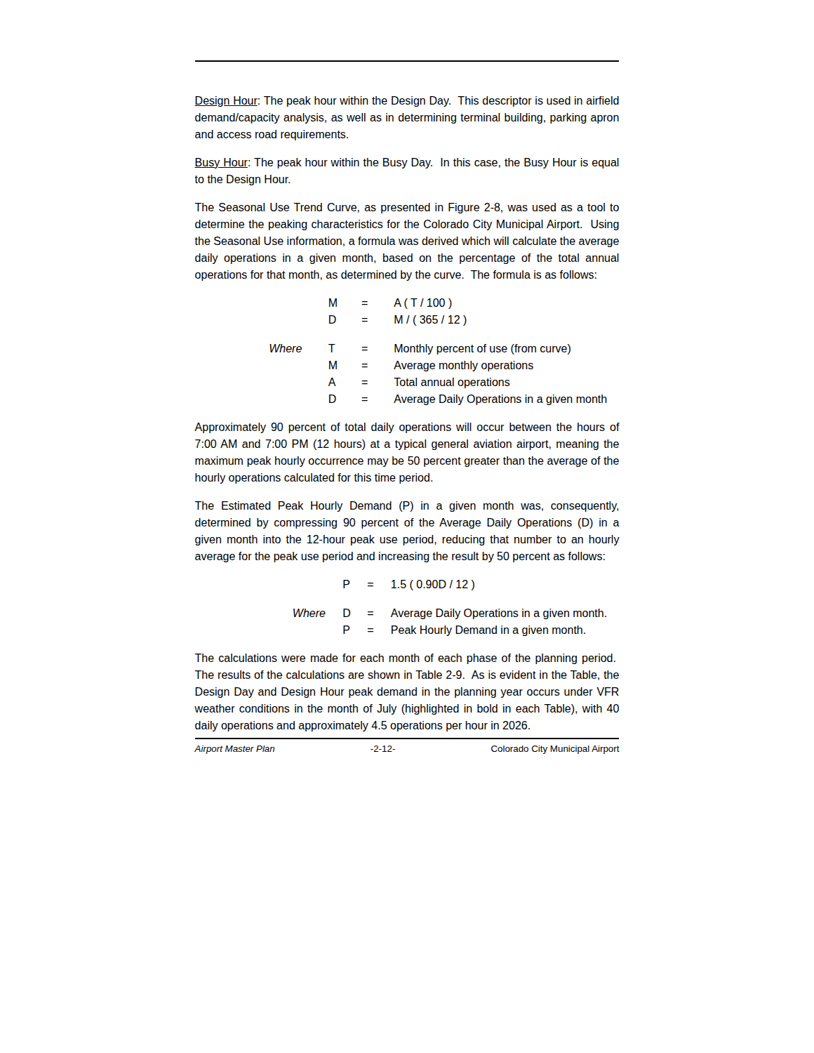Design Hour: The peak hour within the Design Day. This descriptor is used in airfield demand/capacity analysis, as well as in determining terminal building, parking apron and access road requirements.
Busy Hour: The peak hour within the Busy Day. In this case, the Busy Hour is equal to the Design Hour.
The Seasonal Use Trend Curve, as presented in Figure 2-8, was used as a tool to determine the peaking characteristics for the Colorado City Municipal Airport. Using the Seasonal Use information, a formula was derived which will calculate the average daily operations in a given month, based on the percentage of the total annual operations for that month, as determined by the curve. The formula is as follows:
| | M | = | A ( T / 100 ) |
| | D | = | M / ( 365 / 12 ) |
| Where | T | = | Monthly percent of use (from curve) |
| | M | = | Average monthly operations |
| | A | = | Total annual operations |
| | D | = | Average Daily Operations in a given month |
Approximately 90 percent of total daily operations will occur between the hours of 7:00 AM and 7:00 PM (12 hours) at a typical general aviation airport, meaning the maximum peak hourly occurrence may be 50 percent greater than the average of the hourly operations calculated for this time period.
The Estimated Peak Hourly Demand (P) in a given month was, consequently, determined by compressing 90 percent of the Average Daily Operations (D) in a given month into the 12-hour peak use period, reducing that number to an hourly average for the peak use period and increasing the result by 50 percent as follows:
| | P | = | 1.5 ( 0.90D / 12 ) |
| Where | D | = | Average Daily Operations in a given month. |
| | P | = | Peak Hourly Demand in a given month. |
The calculations were made for each month of each phase of the planning period. The results of the calculations are shown in Table 2-9. As is evident in the Table, the Design Day and Design Hour peak demand in the planning year occurs under VFR weather conditions in the month of July (highlighted in bold in each Table), with 40 daily operations and approximately 4.5 operations per hour in 2026.
Airport Master Plan
-2-12-
Colorado City Municipal Airport